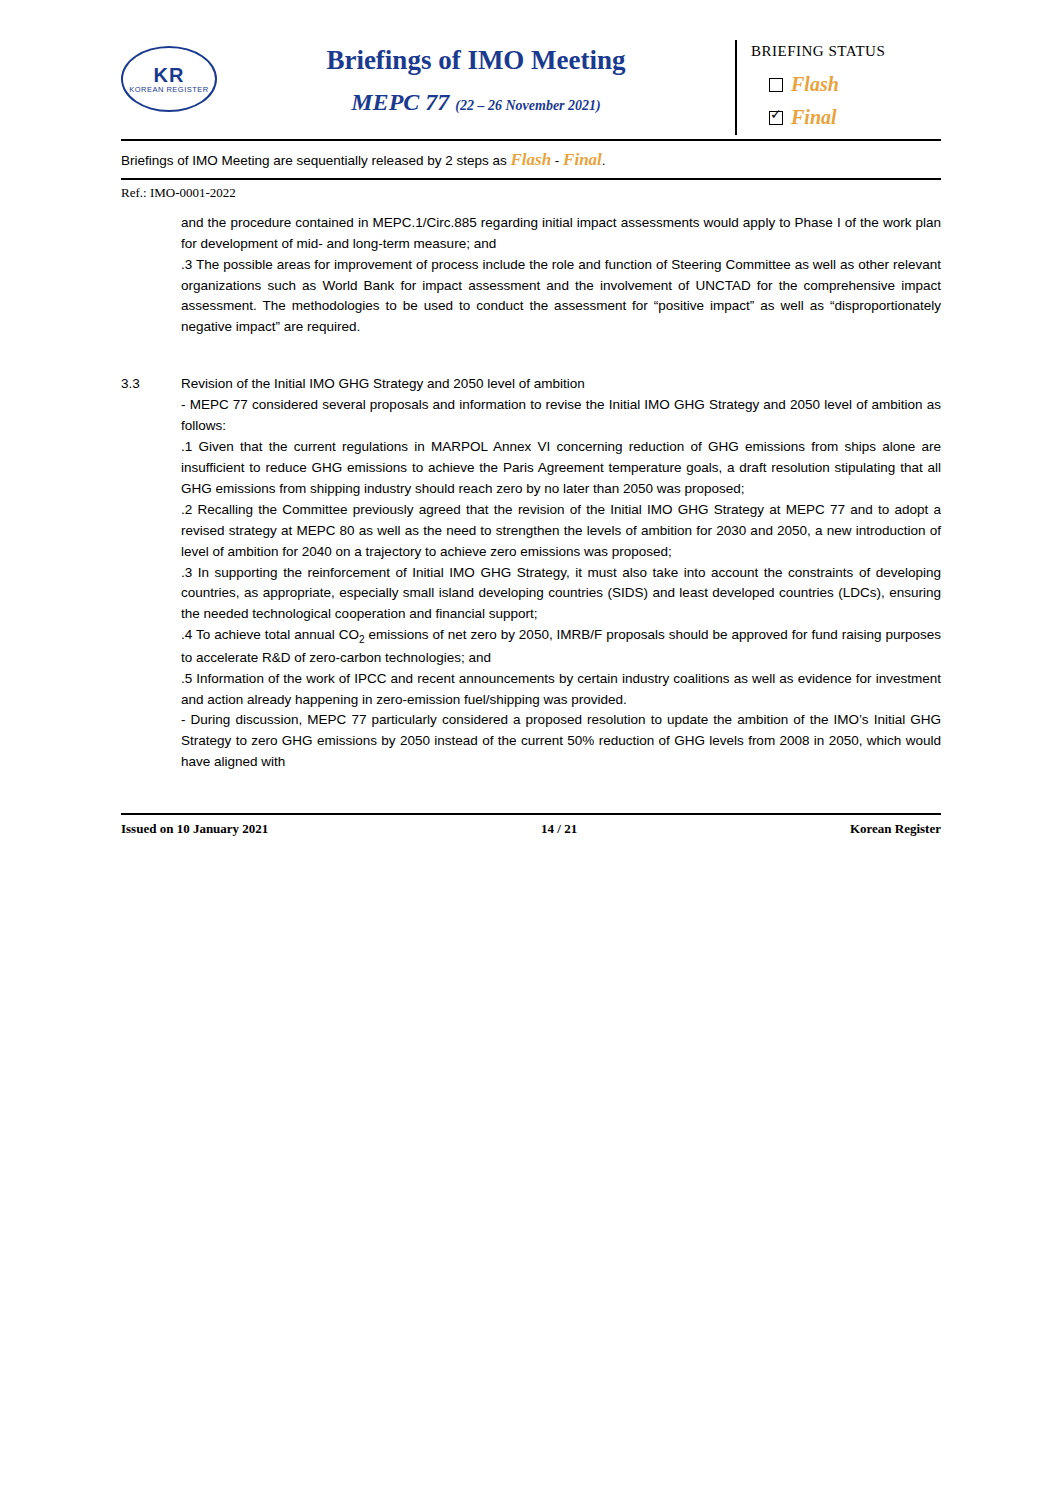KR KOREAN REGISTER
Briefings of IMO Meeting
MEPC 77 (22 – 26 November 2021)
BRIEFING STATUS
Flash
Final
Briefings of IMO Meeting are sequentially released by 2 steps as Flash - Final.
Ref.: IMO-0001-2022
and the procedure contained in MEPC.1/Circ.885 regarding initial impact assessments would apply to Phase I of the work plan for development of mid- and long-term measure; and
.3 The possible areas for improvement of process include the role and function of Steering Committee as well as other relevant organizations such as World Bank for impact assessment and the involvement of UNCTAD for the comprehensive impact assessment. The methodologies to be used to conduct the assessment for “positive impact” as well as “disproportionately negative impact” are required.
3.3
Revision of the Initial IMO GHG Strategy and 2050 level of ambition
- MEPC 77 considered several proposals and information to revise the Initial IMO GHG Strategy and 2050 level of ambition as follows:
.1 Given that the current regulations in MARPOL Annex VI concerning reduction of GHG emissions from ships alone are insufficient to reduce GHG emissions to achieve the Paris Agreement temperature goals, a draft resolution stipulating that all GHG emissions from shipping industry should reach zero by no later than 2050 was proposed;
.2 Recalling the Committee previously agreed that the revision of the Initial IMO GHG Strategy at MEPC 77 and to adopt a revised strategy at MEPC 80 as well as the need to strengthen the levels of ambition for 2030 and 2050, a new introduction of level of ambition for 2040 on a trajectory to achieve zero emissions was proposed;
.3 In supporting the reinforcement of Initial IMO GHG Strategy, it must also take into account the constraints of developing countries, as appropriate, especially small island developing countries (SIDS) and least developed countries (LDCs), ensuring the needed technological cooperation and financial support;
.4 To achieve total annual CO2 emissions of net zero by 2050, IMRB/F proposals should be approved for fund raising purposes to accelerate R&D of zero-carbon technologies; and
.5 Information of the work of IPCC and recent announcements by certain industry coalitions as well as evidence for investment and action already happening in zero-emission fuel/shipping was provided.
- During discussion, MEPC 77 particularly considered a proposed resolution to update the ambition of the IMO’s Initial GHG Strategy to zero GHG emissions by 2050 instead of the current 50% reduction of GHG levels from 2008 in 2050, which would have aligned with
Issued on 10 January 2021
14 / 21
Korean Register